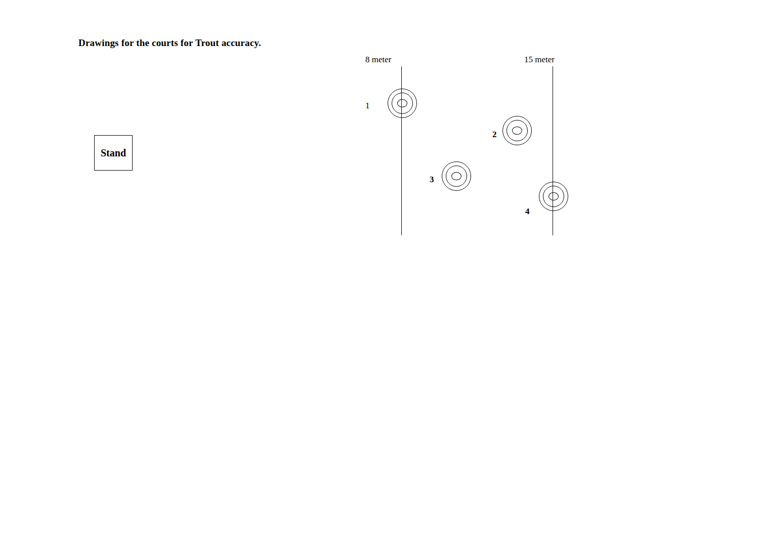Drawings for the courts for Trout accuracy.
Stand
8 meter
15 meter
1
2
3
4